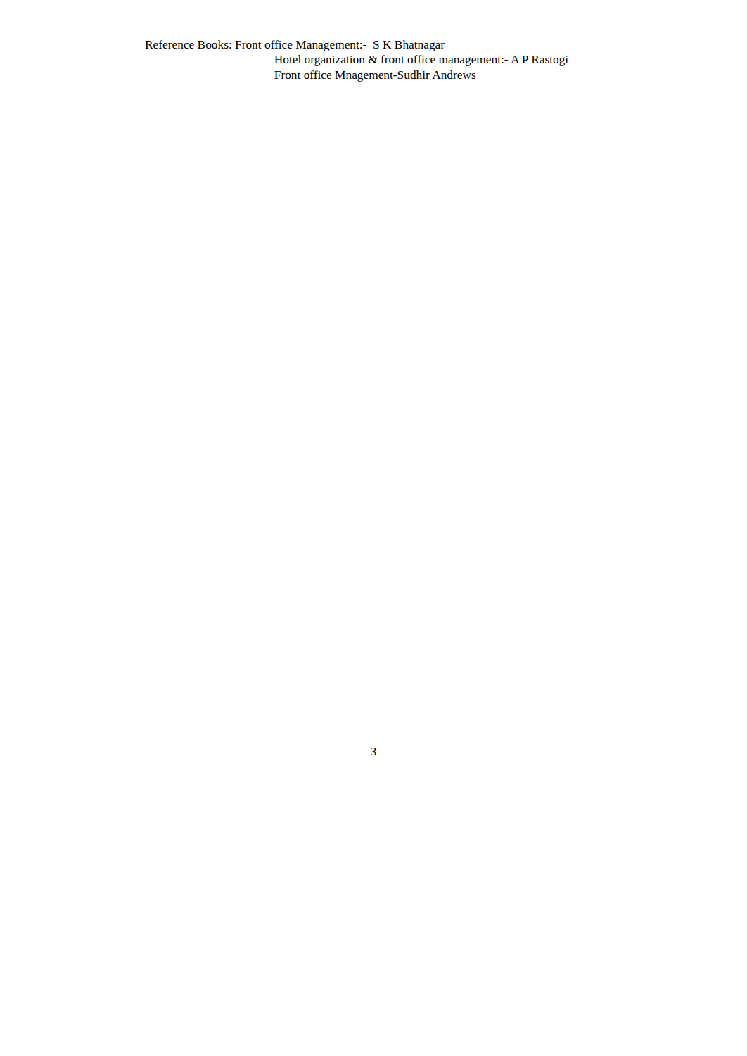Reference Books: Front office Management:- S K Bhatnagar
Hotel organization & front office management:- A P Rastogi
Front office Mnagement-Sudhir Andrews
3